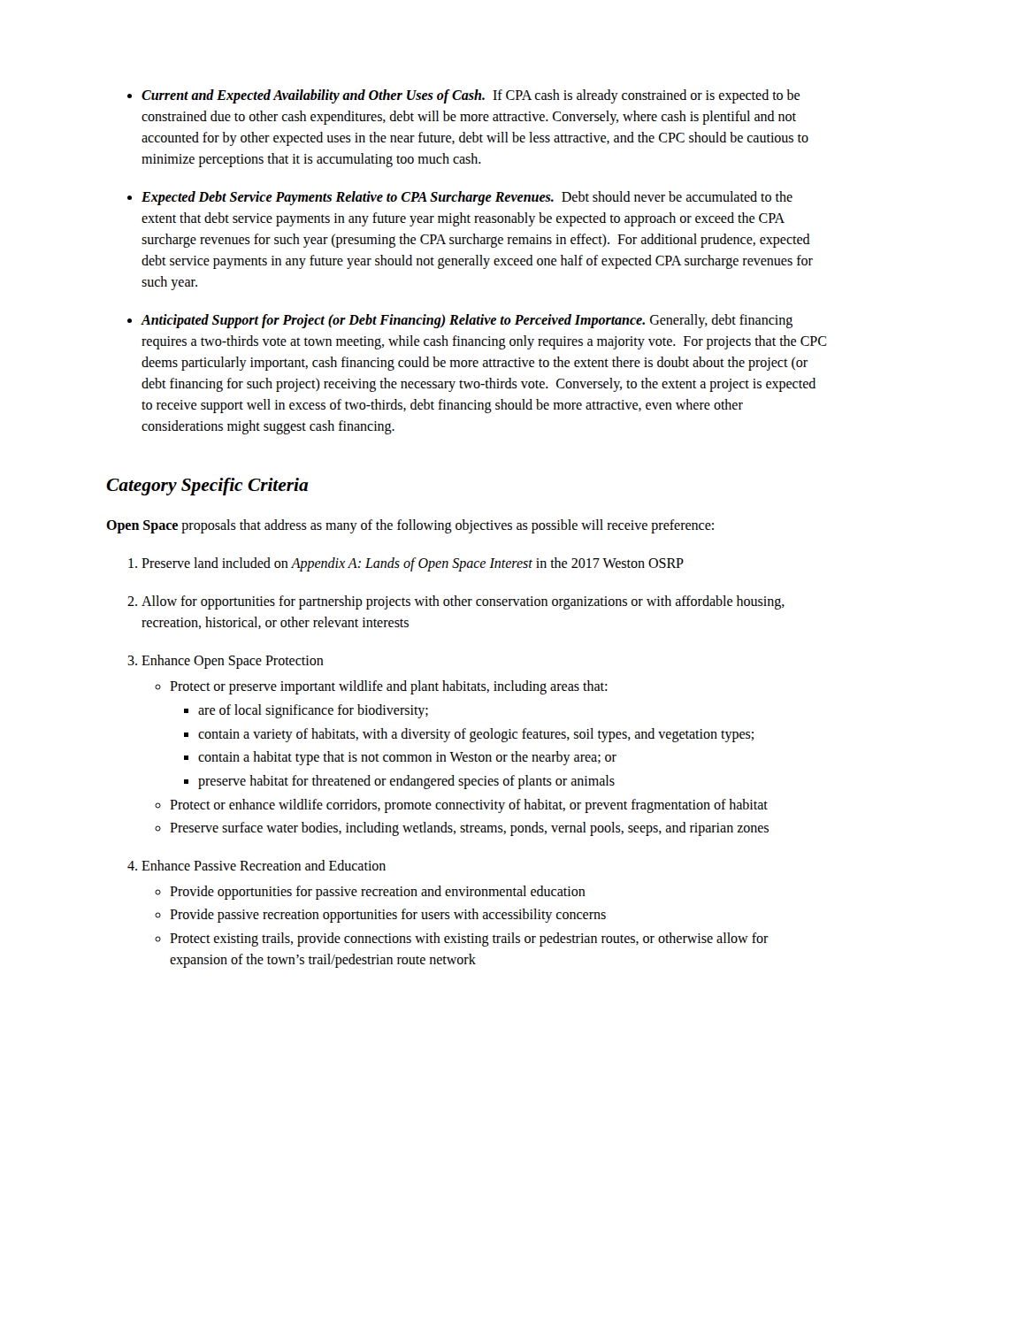Current and Expected Availability and Other Uses of Cash. If CPA cash is already constrained or is expected to be constrained due to other cash expenditures, debt will be more attractive. Conversely, where cash is plentiful and not accounted for by other expected uses in the near future, debt will be less attractive, and the CPC should be cautious to minimize perceptions that it is accumulating too much cash.
Expected Debt Service Payments Relative to CPA Surcharge Revenues. Debt should never be accumulated to the extent that debt service payments in any future year might reasonably be expected to approach or exceed the CPA surcharge revenues for such year (presuming the CPA surcharge remains in effect). For additional prudence, expected debt service payments in any future year should not generally exceed one half of expected CPA surcharge revenues for such year.
Anticipated Support for Project (or Debt Financing) Relative to Perceived Importance. Generally, debt financing requires a two-thirds vote at town meeting, while cash financing only requires a majority vote. For projects that the CPC deems particularly important, cash financing could be more attractive to the extent there is doubt about the project (or debt financing for such project) receiving the necessary two-thirds vote. Conversely, to the extent a project is expected to receive support well in excess of two-thirds, debt financing should be more attractive, even where other considerations might suggest cash financing.
Category Specific Criteria
Open Space proposals that address as many of the following objectives as possible will receive preference:
Preserve land included on Appendix A: Lands of Open Space Interest in the 2017 Weston OSRP
Allow for opportunities for partnership projects with other conservation organizations or with affordable housing, recreation, historical, or other relevant interests
Enhance Open Space Protection
Protect or preserve important wildlife and plant habitats, including areas that:
are of local significance for biodiversity;
contain a variety of habitats, with a diversity of geologic features, soil types, and vegetation types;
contain a habitat type that is not common in Weston or the nearby area; or
preserve habitat for threatened or endangered species of plants or animals
Protect or enhance wildlife corridors, promote connectivity of habitat, or prevent fragmentation of habitat
Preserve surface water bodies, including wetlands, streams, ponds, vernal pools, seeps, and riparian zones
Enhance Passive Recreation and Education
Provide opportunities for passive recreation and environmental education
Provide passive recreation opportunities for users with accessibility concerns
Protect existing trails, provide connections with existing trails or pedestrian routes, or otherwise allow for expansion of the town’s trail/pedestrian route network